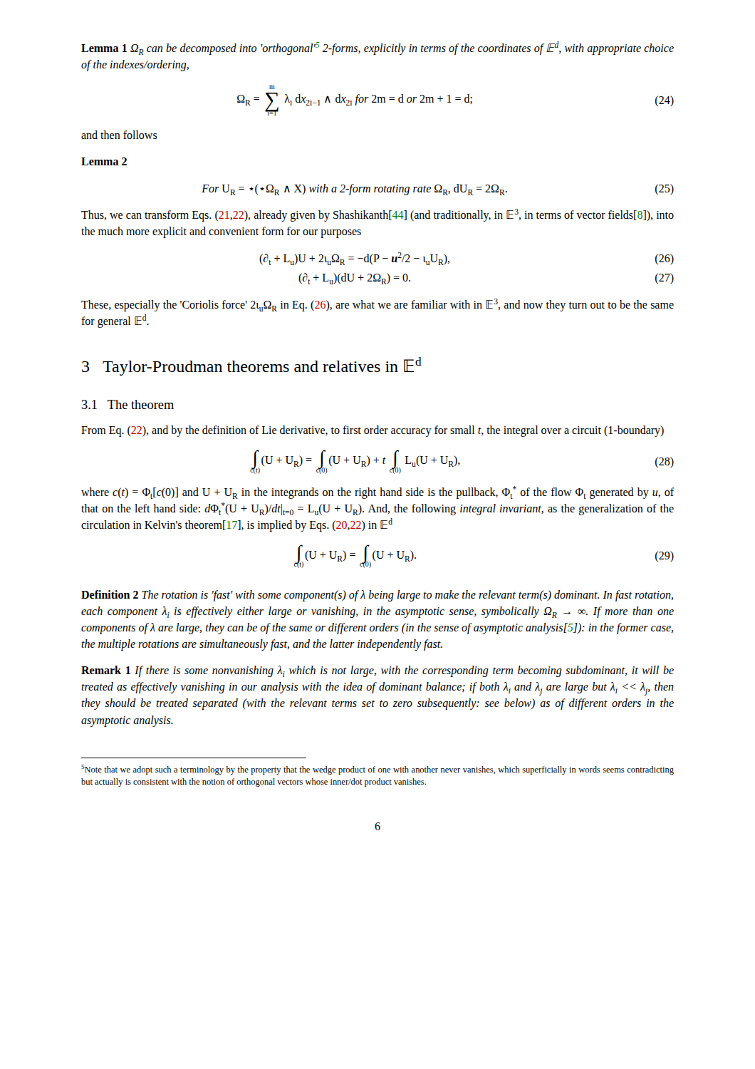Lemma 1 ΩR can be decomposed into 'orthogonal'5 2-forms, explicitly in terms of the coordinates of 𝔼d, with appropriate choice of the indexes/ordering,
ΩR = m∑i=1 λi dx2i−1 ∧ dx2i for 2m = d or 2m + 1 = d;
(24)
and then follows
Lemma 2
For UR = ⋆(⋆ΩR ∧ X) with a 2-form rotating rate ΩR, dUR = 2ΩR.
(25)
Thus, we can transform Eqs. (21,22), already given by Shashikanth[44] (and traditionally, in 𝔼3, in terms of vector fields[8]), into the much more explicit and convenient form for our purposes
(∂t + Lu)U + 2ιuΩR = −d(P − u2/2 − ιuUR),
(26)
(∂t + Lu)(dU + 2ΩR) = 0.
(27)
These, especially the 'Coriolis force' 2ιuΩR in Eq. (26), are what we are familiar with in 𝔼3, and now they turn out to be the same for general 𝔼d.
3 Taylor-Proudman theorems and relatives in 𝔼d
3.1 The theorem
From Eq. (22), and by the definition of Lie derivative, to first order accuracy for small t, the integral over a circuit (1-boundary)
∫c(t)(U + UR) = ∫c(0)(U + UR) + t ∫c(0) Lu(U + UR),
(28)
where c(t) = Φt[c(0)] and U + UR in the integrands on the right hand side is the pullback, Φt* of the flow Φt generated by u, of that on the left hand side: d Φt*(U + UR)/dt|t=0 = Lu(U + UR). And, the following integral invariant, as the generalization of the circulation in Kelvin's theorem[17], is implied by Eqs. (20,22) in 𝔼d
∫c(t)(U + UR) = ∫c(0)(U + UR).
(29)
Definition 2 The rotation is 'fast' with some component(s) of λ being large to make the relevant term(s) dominant. In fast rotation, each component λi is effectively either large or vanishing, in the asymptotic sense, symbolically ΩR → ∞. If more than one components of λ are large, they can be of the same or different orders (in the sense of asymptotic analysis[5]): in the former case, the multiple rotations are simultaneously fast, and the latter independently fast.
Remark 1 If there is some nonvanishing λi which is not large, with the corresponding term becoming subdominant, it will be treated as effectively vanishing in our analysis with the idea of dominant balance; if both λi and λj are large but λi << λj, then they should be treated separated (with the relevant terms set to zero subsequently: see below) as of different orders in the asymptotic analysis.
5Note that we adopt such a terminology by the property that the wedge product of one with another never vanishes, which superficially in words seems contradicting but actually is consistent with the notion of orthogonal vectors whose inner/dot product vanishes.
6